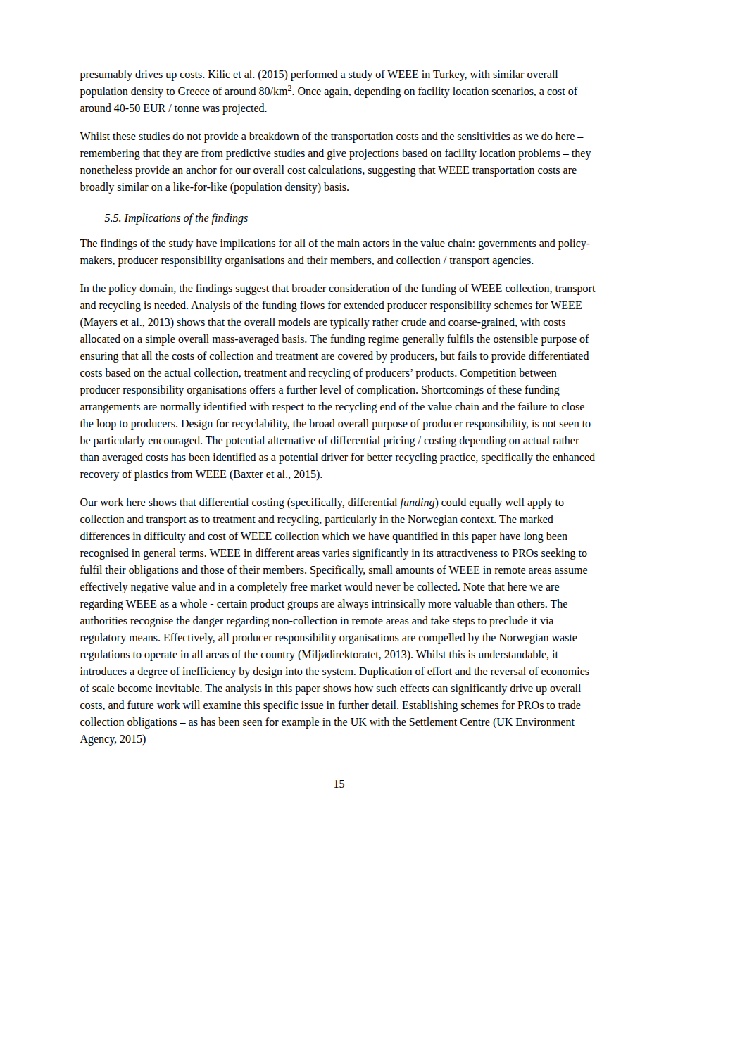presumably drives up costs. Kilic et al. (2015) performed a study of WEEE in Turkey, with similar overall population density to Greece of around 80/km2. Once again, depending on facility location scenarios, a cost of around 40-50 EUR / tonne was projected.
Whilst these studies do not provide a breakdown of the transportation costs and the sensitivities as we do here – remembering that they are from predictive studies and give projections based on facility location problems – they nonetheless provide an anchor for our overall cost calculations, suggesting that WEEE transportation costs are broadly similar on a like-for-like (population density) basis.
5.5. Implications of the findings
The findings of the study have implications for all of the main actors in the value chain: governments and policy-makers, producer responsibility organisations and their members, and collection / transport agencies.
In the policy domain, the findings suggest that broader consideration of the funding of WEEE collection, transport and recycling is needed. Analysis of the funding flows for extended producer responsibility schemes for WEEE (Mayers et al., 2013) shows that the overall models are typically rather crude and coarse-grained, with costs allocated on a simple overall mass-averaged basis. The funding regime generally fulfils the ostensible purpose of ensuring that all the costs of collection and treatment are covered by producers, but fails to provide differentiated costs based on the actual collection, treatment and recycling of producers’ products. Competition between producer responsibility organisations offers a further level of complication. Shortcomings of these funding arrangements are normally identified with respect to the recycling end of the value chain and the failure to close the loop to producers. Design for recyclability, the broad overall purpose of producer responsibility, is not seen to be particularly encouraged. The potential alternative of differential pricing / costing depending on actual rather than averaged costs has been identified as a potential driver for better recycling practice, specifically the enhanced recovery of plastics from WEEE (Baxter et al., 2015).
Our work here shows that differential costing (specifically, differential funding) could equally well apply to collection and transport as to treatment and recycling, particularly in the Norwegian context. The marked differences in difficulty and cost of WEEE collection which we have quantified in this paper have long been recognised in general terms. WEEE in different areas varies significantly in its attractiveness to PROs seeking to fulfil their obligations and those of their members. Specifically, small amounts of WEEE in remote areas assume effectively negative value and in a completely free market would never be collected. Note that here we are regarding WEEE as a whole - certain product groups are always intrinsically more valuable than others. The authorities recognise the danger regarding non-collection in remote areas and take steps to preclude it via regulatory means. Effectively, all producer responsibility organisations are compelled by the Norwegian waste regulations to operate in all areas of the country (Miljødirektoratet, 2013). Whilst this is understandable, it introduces a degree of inefficiency by design into the system. Duplication of effort and the reversal of economies of scale become inevitable. The analysis in this paper shows how such effects can significantly drive up overall costs, and future work will examine this specific issue in further detail. Establishing schemes for PROs to trade collection obligations – as has been seen for example in the UK with the Settlement Centre (UK Environment Agency, 2015)
15